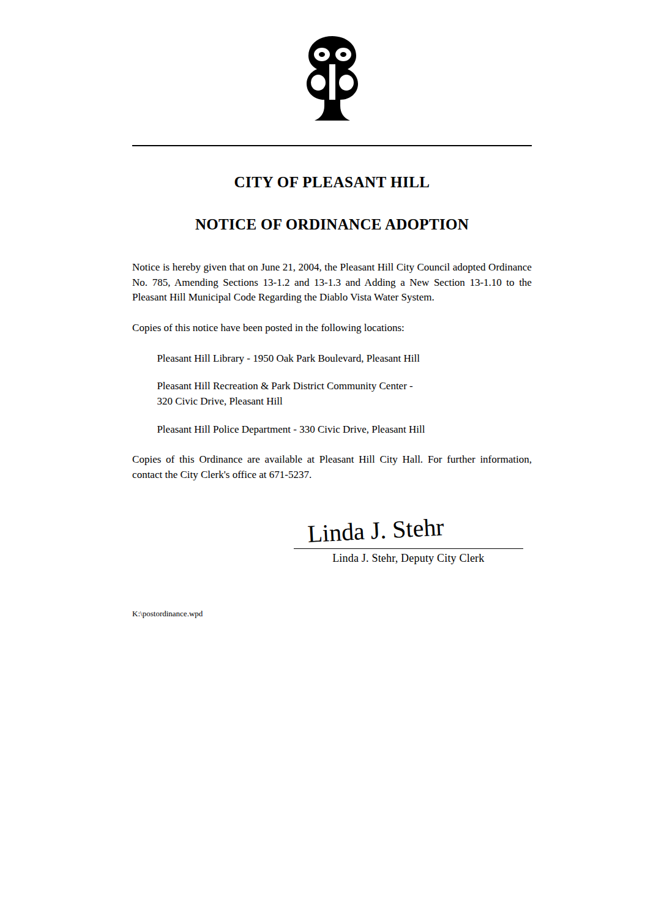CITY OF PLEASANT HILL
NOTICE OF ORDINANCE ADOPTION
Notice is hereby given that on June 21, 2004, the Pleasant Hill City Council adopted Ordinance No. 785, Amending Sections 13-1.2 and 13-1.3 and Adding a New Section 13-1.10 to the Pleasant Hill Municipal Code Regarding the Diablo Vista Water System.
Copies of this notice have been posted in the following locations:
Pleasant Hill Library - 1950 Oak Park Boulevard, Pleasant Hill
Pleasant Hill Recreation & Park District Community Center -
320 Civic Drive, Pleasant Hill
Pleasant Hill Police Department - 330 Civic Drive, Pleasant Hill
Copies of this Ordinance are available at Pleasant Hill City Hall. For further information, contact the City Clerk's office at 671-5237.
Linda J. Stehr
Linda J. Stehr, Deputy City Clerk
K:\postordinance.wpd